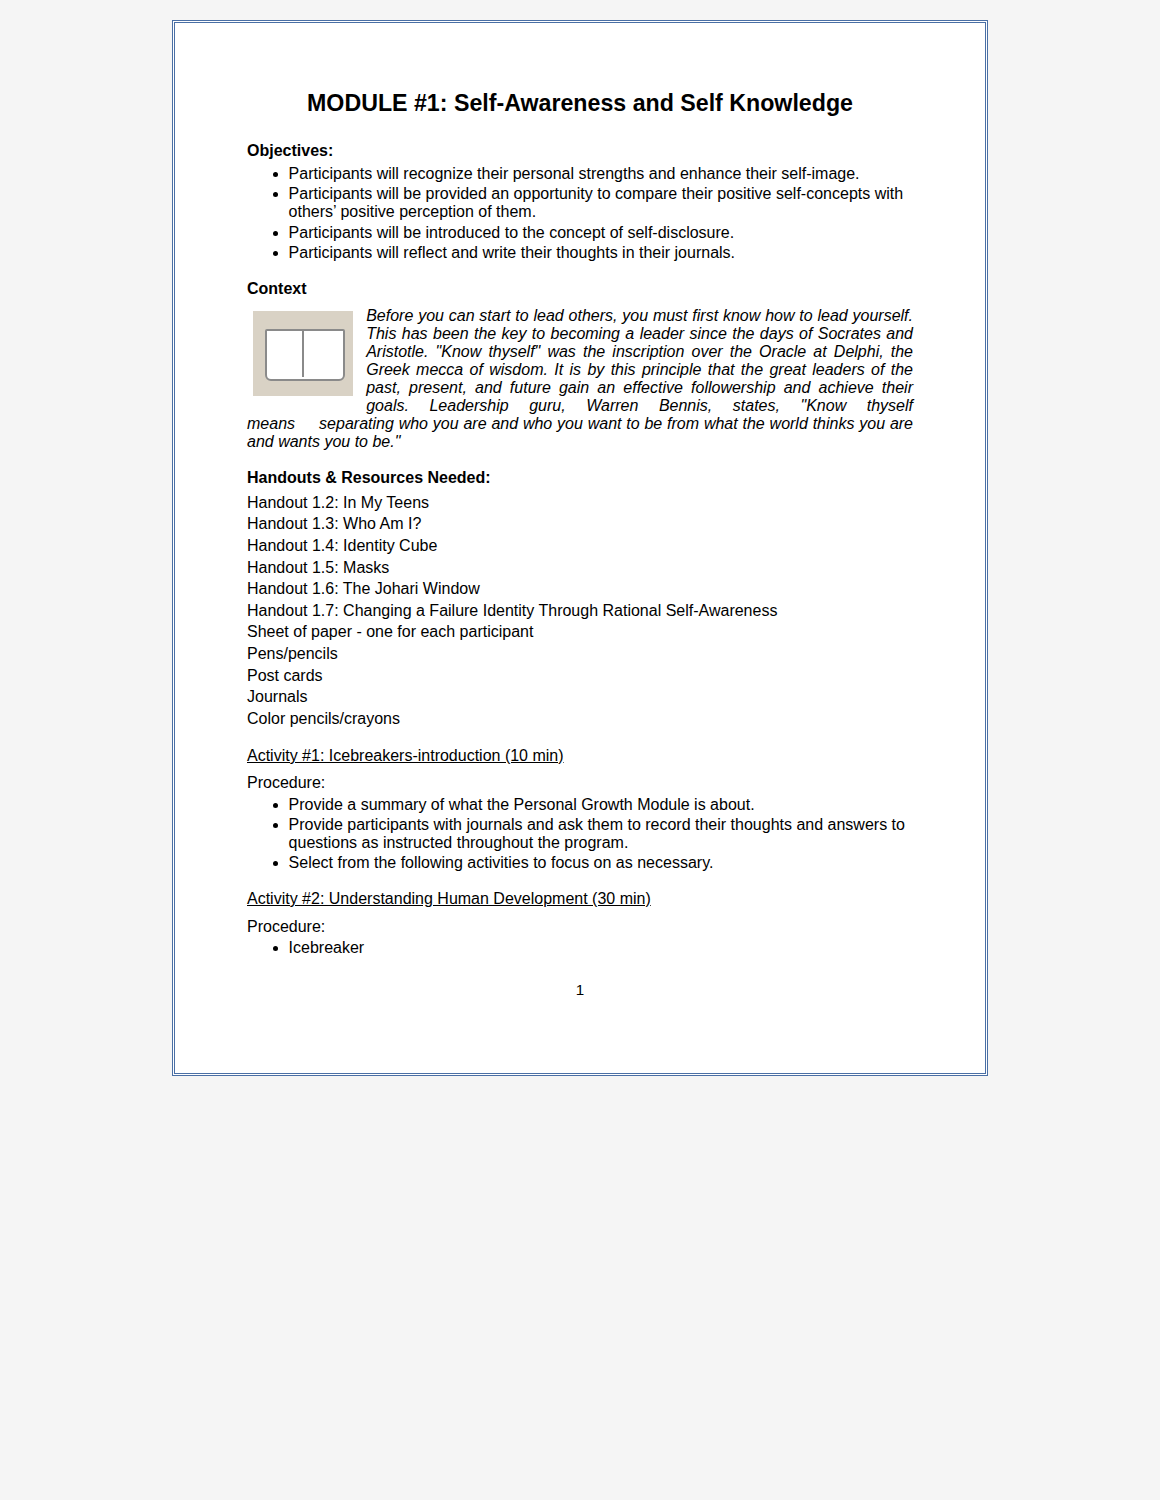MODULE #1: Self-Awareness and Self Knowledge
Objectives:
Participants will recognize their personal strengths and enhance their self-image.
Participants will be provided an opportunity to compare their positive self-concepts with others’ positive perception of them.
Participants will be introduced to the concept of self-disclosure.
Participants will reflect and write their thoughts in their journals.
Context
Before you can start to lead others, you must first know how to lead yourself. This has been the key to becoming a leader since the days of Socrates and Aristotle. "Know thyself" was the inscription over the Oracle at Delphi, the Greek mecca of wisdom. It is by this principle that the great leaders of the past, present, and future gain an effective followership and achieve their goals. Leadership guru, Warren Bennis, states, "Know thyself means separating who you are and who you want to be from what the world thinks you are and wants you to be."
Handouts & Resources Needed:
Handout 1.2: In My Teens
Handout 1.3: Who Am I?
Handout 1.4: Identity Cube
Handout 1.5: Masks
Handout 1.6: The Johari Window
Handout 1.7: Changing a Failure Identity Through Rational Self-Awareness
Sheet of paper - one for each participant
Pens/pencils
Post cards
Journals
Color pencils/crayons
Activity #1: Icebreakers-introduction (10 min)
Procedure:
Provide a summary of what the Personal Growth Module is about.
Provide participants with journals and ask them to record their thoughts and answers to questions as instructed throughout the program.
Select from the following activities to focus on as necessary.
Activity #2: Understanding Human Development (30 min)
Procedure:
Icebreaker
1